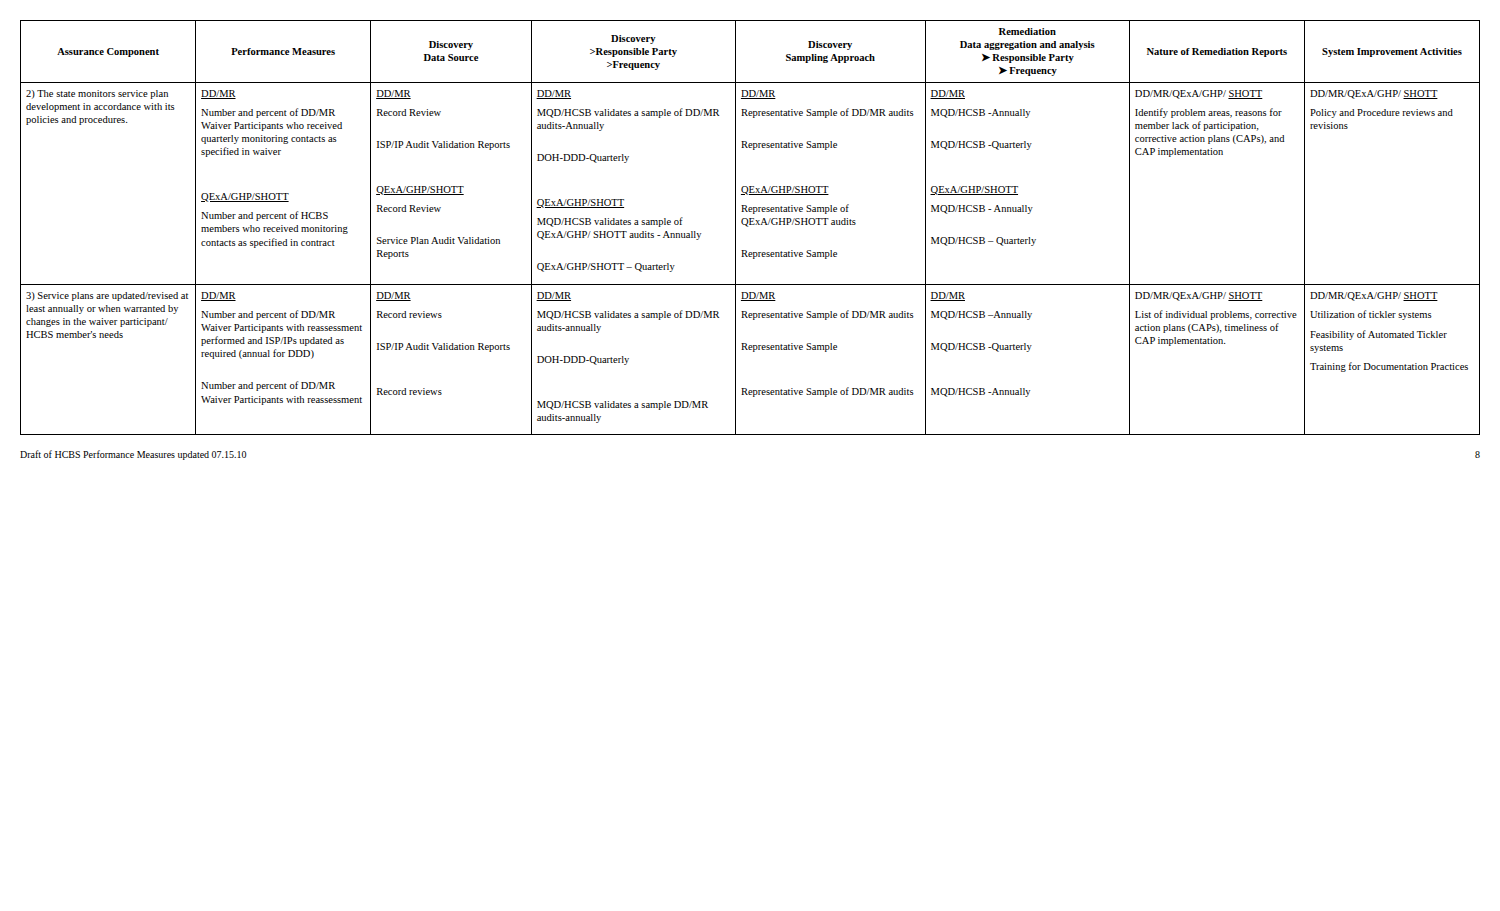| Assurance Component | Performance Measures | Discovery Data Source | Discovery >Responsible Party >Frequency | Discovery Sampling Approach | Remediation Data aggregation and analysis ➤ Responsible Party ➤ Frequency | Nature of Remediation Reports | System Improvement Activities |
| --- | --- | --- | --- | --- | --- | --- | --- |
| 2) The state monitors service plan development in accordance with its policies and procedures. | DD/MR Number and percent of DD/MR Waiver Participants who received quarterly monitoring contacts as specified in waiver QExA/GHP/SHOTT Number and percent of HCBS members who received monitoring contacts as specified in contract | DD/MR Record Review ISP/IP Audit Validation Reports QExA/GHP/SHOTT Record Review Service Plan Audit Validation Reports | DD/MR MQD/HCSB validates a sample of DD/MR audits-Annually DOH-DDD-Quarterly QExA/GHP/SHOTT MQD/HCSB validates a sample of QExA/GHP/ SHOTT audits - Annually QExA/GHP/SHOTT – Quarterly | DD/MR Representative Sample of DD/MR audits Representative Sample QExA/GHP/SHOTT Representative Sample of QExA/GHP/SHOTT audits Representative Sample | DD/MR MQD/HCSB -Annually MQD/HCSB -Quarterly QExA/GHP/SHOTT MQD/HCSB - Annually MQD/HCSB – Quarterly | DD/MR/QExA/GHP/ SHOTT Identify problem areas, reasons for member lack of participation, corrective action plans (CAPs), and CAP implementation | DD/MR/QExA/GHP/ SHOTT Policy and Procedure reviews and revisions |
| 3) Service plans are updated/revised at least annually or when warranted by changes in the waiver participant/ HCBS member's needs | DD/MR Number and percent of DD/MR Waiver Participants with reassessment performed and ISP/IPs updated as required (annual for DDD) Number and percent of DD/MR Waiver Participants with reassessment | DD/MR Record reviews ISP/IP Audit Validation Reports Record reviews | DD/MR MQD/HCSB validates a sample of DD/MR audits-annually DOH-DDD-Quarterly MQD/HCSB validates a sample DD/MR audits-annually | DD/MR Representative Sample of DD/MR audits Representative Sample Representative Sample of DD/MR audits | DD/MR MQD/HCSB –Annually MQD/HCSB -Quarterly MQD/HCSB -Annually | DD/MR/QExA/GHP/ SHOTT List of individual problems, corrective action plans (CAPs), timeliness of CAP implementation. | DD/MR/QExA/GHP/ SHOTT Utilization of tickler systems Feasibility of Automated Tickler systems Training for Documentation Practices |
Draft of HCBS Performance Measures updated 07.15.10 8